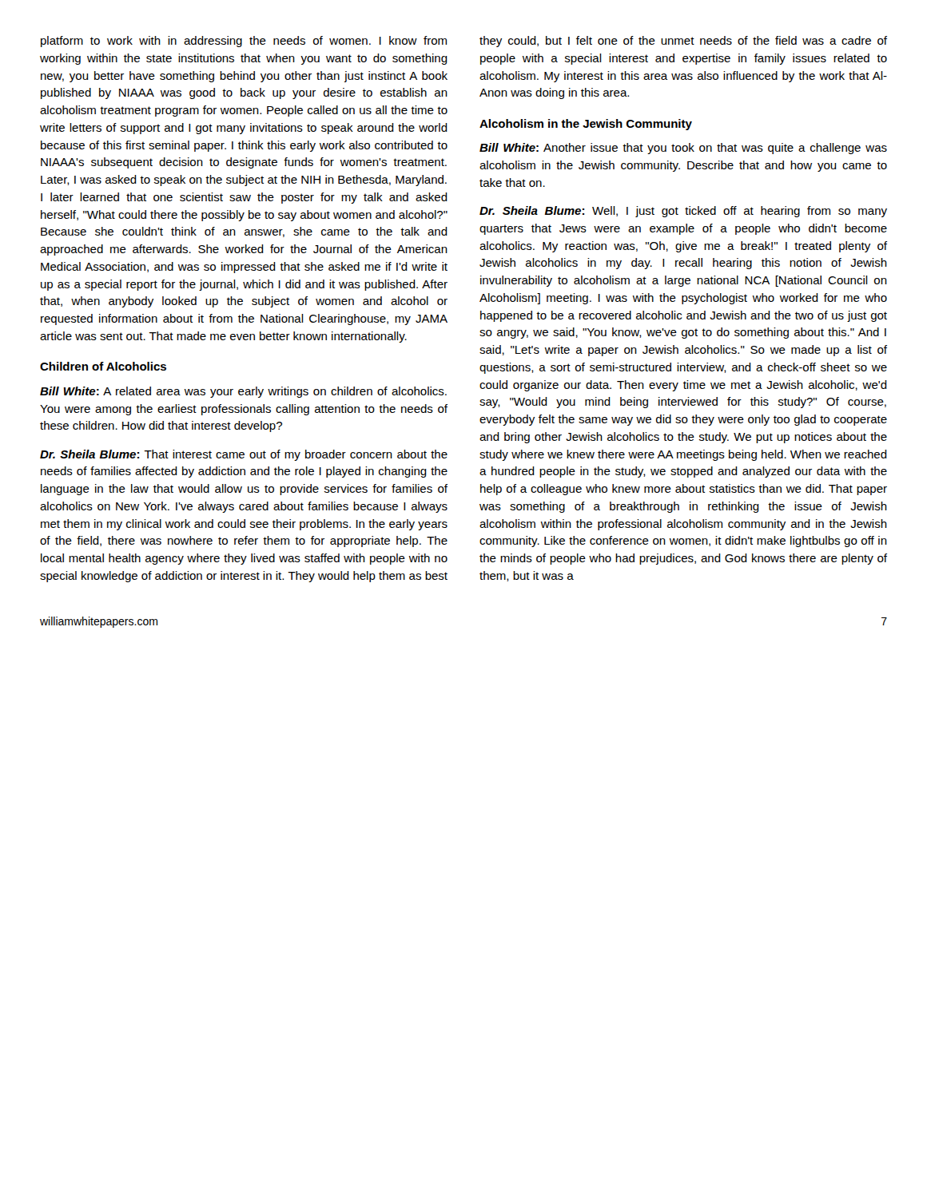platform to work with in addressing the needs of women. I know from working within the state institutions that when you want to do something new, you better have something behind you other than just instinct A book published by NIAAA was good to back up your desire to establish an alcoholism treatment program for women. People called on us all the time to write letters of support and I got many invitations to speak around the world because of this first seminal paper. I think this early work also contributed to NIAAA's subsequent decision to designate funds for women's treatment. Later, I was asked to speak on the subject at the NIH in Bethesda, Maryland. I later learned that one scientist saw the poster for my talk and asked herself, "What could there the possibly be to say about women and alcohol?" Because she couldn't think of an answer, she came to the talk and approached me afterwards. She worked for the Journal of the American Medical Association, and was so impressed that she asked me if I'd write it up as a special report for the journal, which I did and it was published. After that, when anybody looked up the subject of women and alcohol or requested information about it from the National Clearinghouse, my JAMA article was sent out. That made me even better known internationally.
Children of Alcoholics
Bill White: A related area was your early writings on children of alcoholics. You were among the earliest professionals calling attention to the needs of these children. How did that interest develop?
Dr. Sheila Blume: That interest came out of my broader concern about the needs of families affected by addiction and the role I played in changing the language in the law that would allow us to provide services for families of alcoholics on New York. I've always cared about families because I always met them in my clinical work and could see their problems. In the early years of the field, there was nowhere to refer them to for appropriate help. The local mental health agency where they lived was staffed with people with no special knowledge of addiction or interest in it. They would help them as best they could, but I felt one of the unmet needs of the field was a cadre of people with a special interest and expertise in family issues related to alcoholism. My interest in this area was also influenced by the work that Al-Anon was doing in this area.
Alcoholism in the Jewish Community
Bill White: Another issue that you took on that was quite a challenge was alcoholism in the Jewish community. Describe that and how you came to take that on.
Dr. Sheila Blume: Well, I just got ticked off at hearing from so many quarters that Jews were an example of a people who didn't become alcoholics. My reaction was, "Oh, give me a break!" I treated plenty of Jewish alcoholics in my day. I recall hearing this notion of Jewish invulnerability to alcoholism at a large national NCA [National Council on Alcoholism] meeting. I was with the psychologist who worked for me who happened to be a recovered alcoholic and Jewish and the two of us just got so angry, we said, "You know, we've got to do something about this." And I said, "Let's write a paper on Jewish alcoholics." So we made up a list of questions, a sort of semi-structured interview, and a check-off sheet so we could organize our data. Then every time we met a Jewish alcoholic, we'd say, "Would you mind being interviewed for this study?" Of course, everybody felt the same way we did so they were only too glad to cooperate and bring other Jewish alcoholics to the study. We put up notices about the study where we knew there were AA meetings being held. When we reached a hundred people in the study, we stopped and analyzed our data with the help of a colleague who knew more about statistics than we did. That paper was something of a breakthrough in rethinking the issue of Jewish alcoholism within the professional alcoholism community and in the Jewish community. Like the conference on women, it didn't make lightbulbs go off in the minds of people who had prejudices, and God knows there are plenty of them, but it was a
williamwhitepapers.com 7